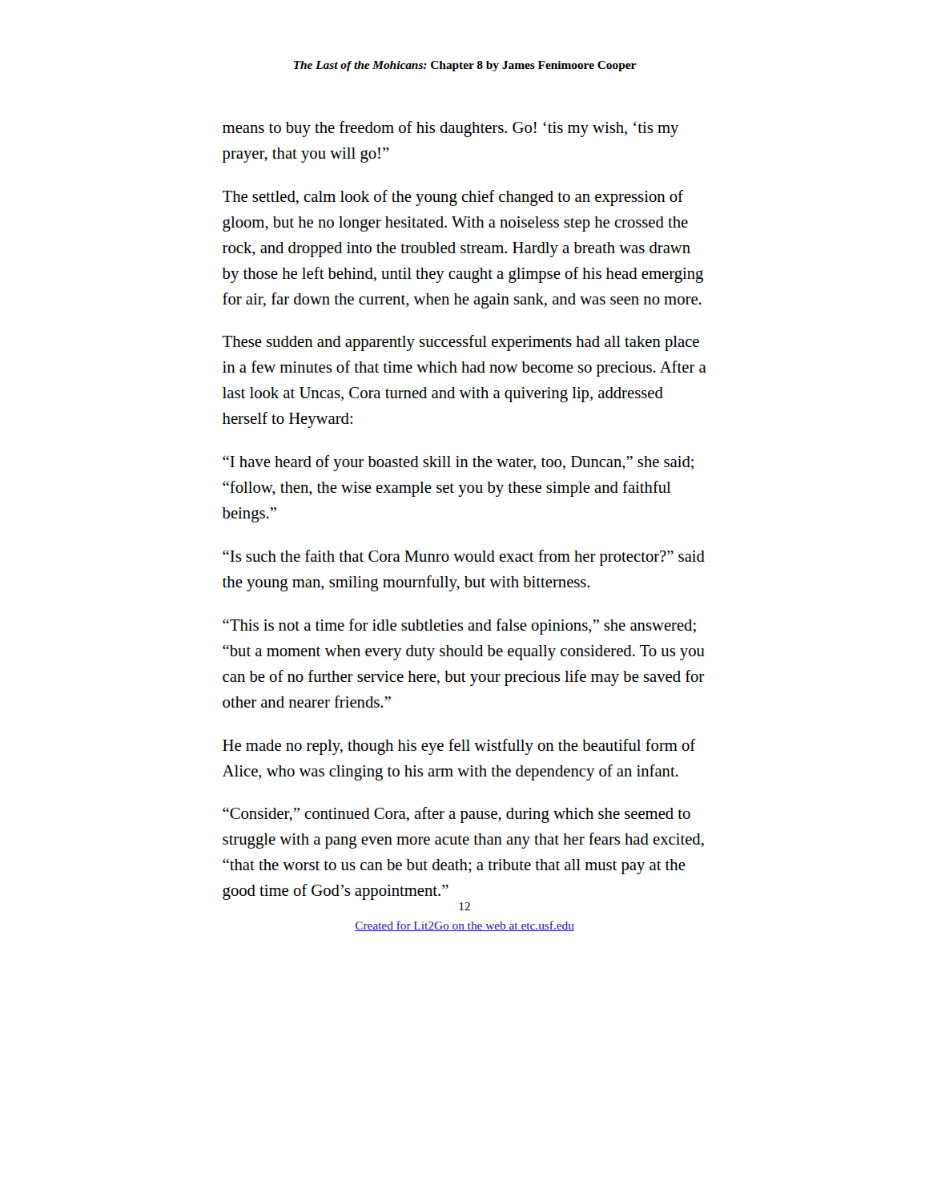The Last of the Mohicans: Chapter 8 by James Fenimoore Cooper
means to buy the freedom of his daughters. Go! ‘tis my wish, ‘tis my prayer, that you will go!”
The settled, calm look of the young chief changed to an expression of gloom, but he no longer hesitated. With a noiseless step he crossed the rock, and dropped into the troubled stream. Hardly a breath was drawn by those he left behind, until they caught a glimpse of his head emerging for air, far down the current, when he again sank, and was seen no more.
These sudden and apparently successful experiments had all taken place in a few minutes of that time which had now become so precious. After a last look at Uncas, Cora turned and with a quivering lip, addressed herself to Heyward:
“I have heard of your boasted skill in the water, too, Duncan,” she said; “follow, then, the wise example set you by these simple and faithful beings.”
“Is such the faith that Cora Munro would exact from her protector?” said the young man, smiling mournfully, but with bitterness.
“This is not a time for idle subtleties and false opinions,” she answered; “but a moment when every duty should be equally considered. To us you can be of no further service here, but your precious life may be saved for other and nearer friends.”
He made no reply, though his eye fell wistfully on the beautiful form of Alice, who was clinging to his arm with the dependency of an infant.
“Consider,” continued Cora, after a pause, during which she seemed to struggle with a pang even more acute than any that her fears had excited, “that the worst to us can be but death; a tribute that all must pay at the good time of God’s appointment.”
12
Created for Lit2Go on the web at etc.usf.edu